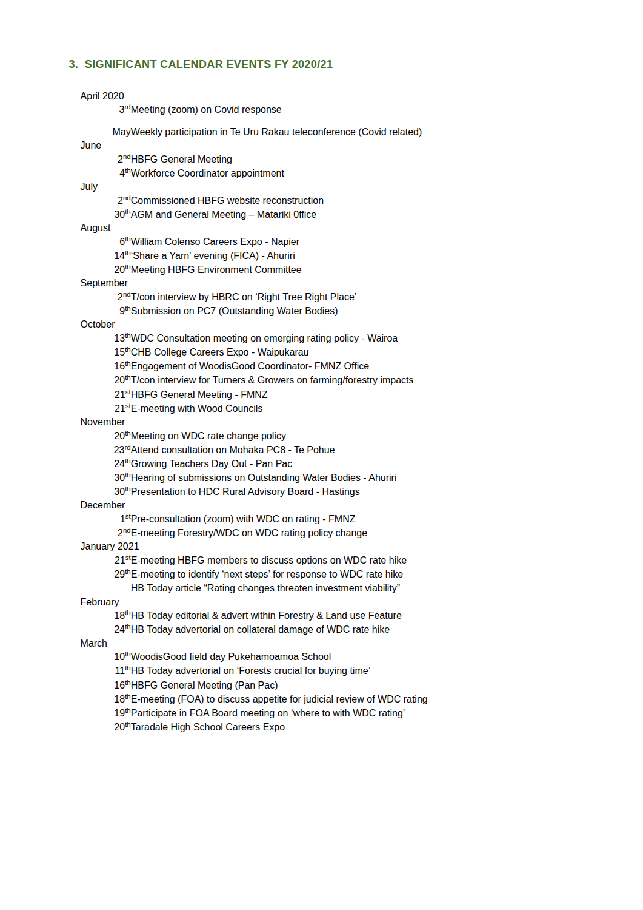3. SIGNIFICANT CALENDAR EVENTS FY 2020/21
April 2020
| 3 rd | Meeting (zoom) on Covid response |
| May | Weekly participation in Te Uru Rakau teleconference (Covid related) |
June
| 2 nd | HBFG General Meeting |
| 4 th | Workforce Coordinator appointment |
July
| 2 nd | Commissioned HBFG website reconstruction |
| 30 th | AGM and General Meeting – Matariki 0ffice |
August
| 6 th | William Colenso Careers Expo - Napier |
| 14 th | ‘Share a Yarn’ evening (FICA) - Ahuriri |
| 20 th | Meeting HBFG Environment Committee |
September
| 2 nd | T/con interview by HBRC on ‘Right Tree Right Place’ |
| 9 th | Submission on PC7 (Outstanding Water Bodies) |
October
| 13 th | WDC Consultation meeting on emerging rating policy - Wairoa |
| 15 th | CHB College Careers Expo - Waipukarau |
| 16 th | Engagement of WoodisGood Coordinator- FMNZ Office |
| 20 th | T/con interview for Turners & Growers on farming/forestry impacts |
| 21 st | HBFG General Meeting - FMNZ |
| 21 st | E-meeting with Wood Councils |
November
| 20 th | Meeting on WDC rate change policy |
| 23 rd | Attend consultation on Mohaka PC8 - Te Pohue |
| 24 th | Growing Teachers Day Out - Pan Pac |
| 30 th | Hearing of submissions on Outstanding Water Bodies - Ahuriri |
| 30 th | Presentation to HDC Rural Advisory Board - Hastings |
December
| 1 st | Pre-consultation (zoom) with WDC on rating - FMNZ |
| 2 nd | E-meeting Forestry/WDC on WDC rating policy change |
January 2021
| 21 st | E-meeting HBFG members to discuss options on WDC rate hike |
| 29 th | E-meeting to identify ‘next steps’ for response to WDC rate hike |
| | HB Today article “Rating changes threaten investment viability” |
February
| 18 th | HB Today editorial & advert within Forestry & Land use Feature |
| 24 th | HB Today advertorial on collateral damage of WDC rate hike |
March
| 10 th | WoodisGood field day Pukehamoamoa School |
| 11 th | HB Today advertorial on ‘Forests crucial for buying time’ |
| 16 th | HBFG General Meeting (Pan Pac) |
| 18 th | E-meeting (FOA) to discuss appetite for judicial review of WDC rating |
| 19 th | Participate in FOA Board meeting on ‘where to with WDC rating’ |
| 20 th | Taradale High School Careers Expo |